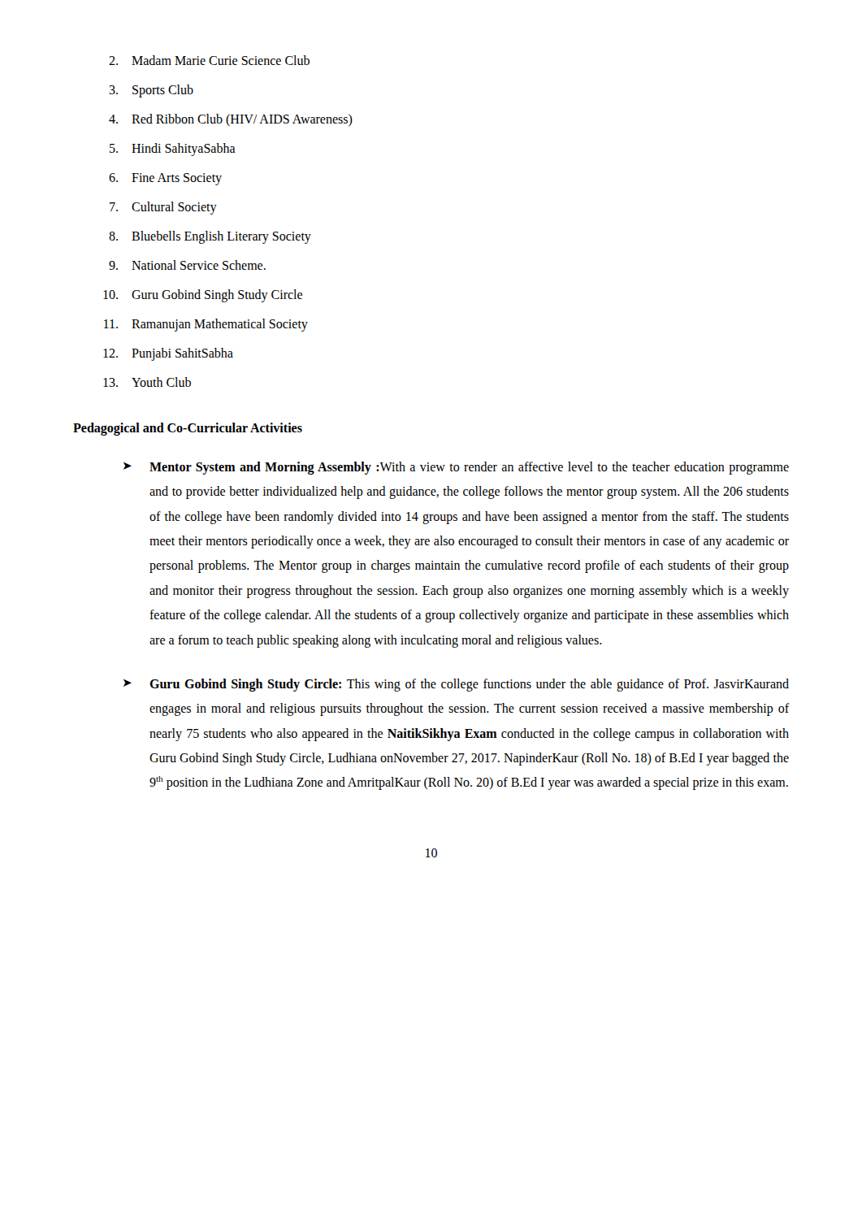Madam Marie Curie Science Club
Sports Club
Red Ribbon Club (HIV/ AIDS Awareness)
Hindi SahityaSabha
Fine Arts Society
Cultural Society
Bluebells English Literary Society
National Service Scheme.
Guru Gobind Singh Study Circle
Ramanujan Mathematical Society
Punjabi SahitSabha
Youth Club
Pedagogical and Co-Curricular Activities
Mentor System and Morning Assembly : With a view to render an affective level to the teacher education programme and to provide better individualized help and guidance, the college follows the mentor group system. All the 206 students of the college have been randomly divided into 14 groups and have been assigned a mentor from the staff. The students meet their mentors periodically once a week, they are also encouraged to consult their mentors in case of any academic or personal problems. The Mentor group in charges maintain the cumulative record profile of each students of their group and monitor their progress throughout the session. Each group also organizes one morning assembly which is a weekly feature of the college calendar. All the students of a group collectively organize and participate in these assemblies which are a forum to teach public speaking along with inculcating moral and religious values.
Guru Gobind Singh Study Circle: This wing of the college functions under the able guidance of Prof. JasvirKaurand engages in moral and religious pursuits throughout the session. The current session received a massive membership of nearly 75 students who also appeared in the NaitikSikhya Exam conducted in the college campus in collaboration with Guru Gobind Singh Study Circle, Ludhiana onNovember 27, 2017. NapinderKaur (Roll No. 18) of B.Ed I year bagged the 9th position in the Ludhiana Zone and AmritpalKaur (Roll No. 20) of B.Ed I year was awarded a special prize in this exam.
10